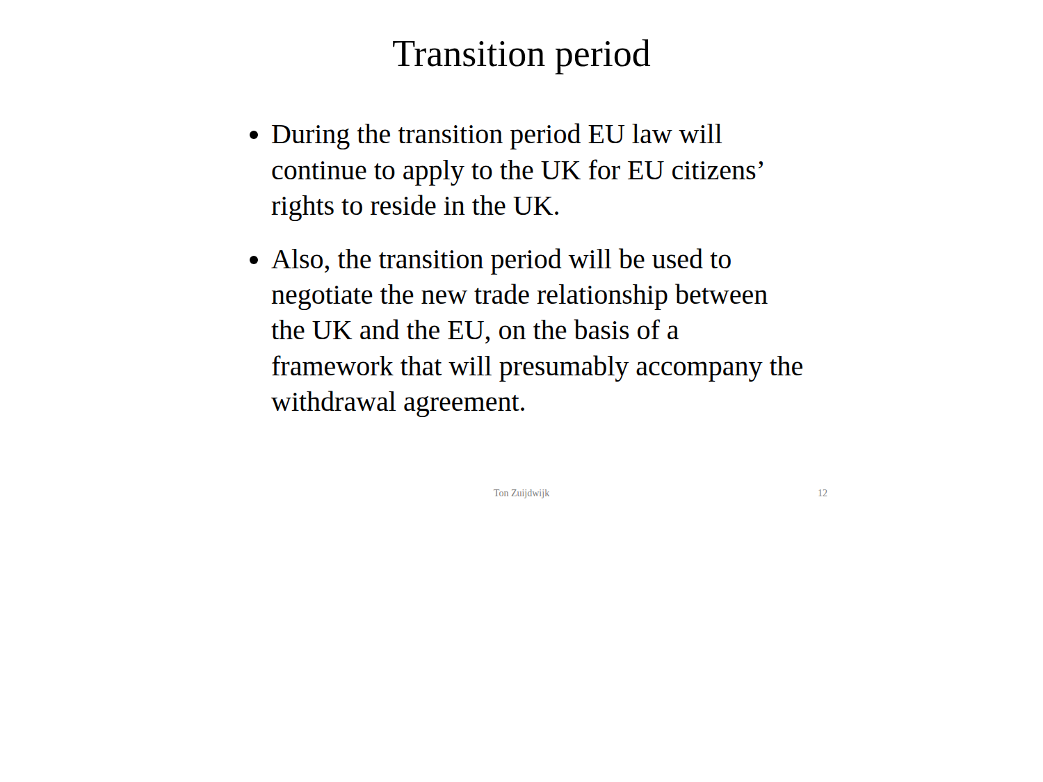Transition period
During the transition period EU law will continue to apply to the UK for EU citizens’ rights to reside in the UK.
Also, the transition period will be used to negotiate the new trade relationship between the UK and the EU, on the basis of a framework that will presumably accompany the withdrawal agreement.
Ton Zuijdwijk 12